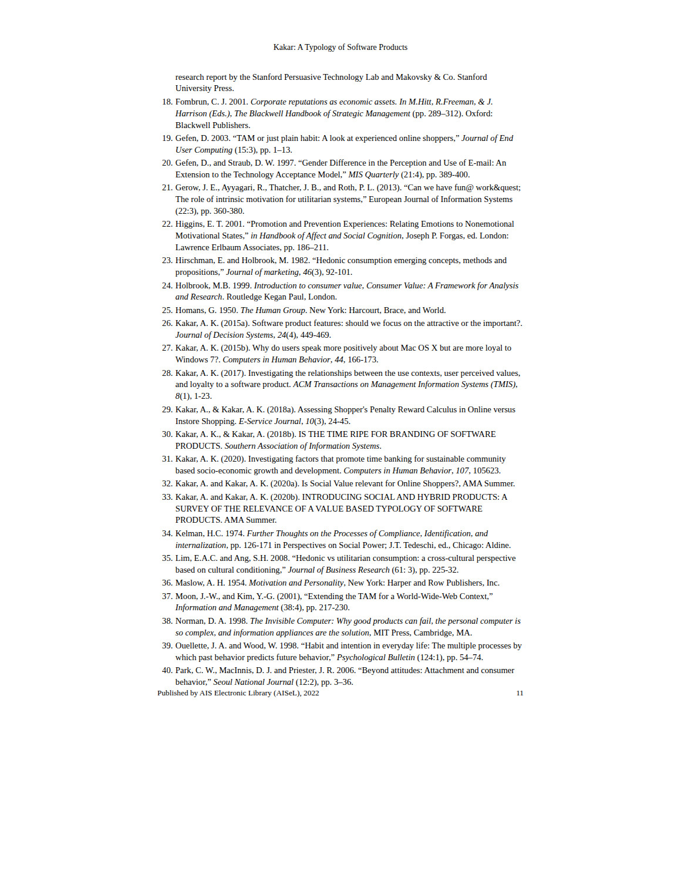Kakar: A Typology of Software Products
research report by the Stanford Persuasive Technology Lab and Makovsky & Co. Stanford University Press.
18. Fombrun, C. J. 2001. Corporate reputations as economic assets. In M.Hitt, R.Freeman, & J. Harrison (Eds.), The Blackwell Handbook of Strategic Management (pp. 289–312). Oxford: Blackwell Publishers.
19. Gefen, D. 2003. “TAM or just plain habit: A look at experienced online shoppers,” Journal of End User Computing (15:3), pp. 1–13.
20. Gefen, D., and Straub, D. W. 1997. “Gender Difference in the Perception and Use of E-mail: An Extension to the Technology Acceptance Model,” MIS Quarterly (21:4), pp. 389-400.
21. Gerow, J. E., Ayyagari, R., Thatcher, J. B., and Roth, P. L. (2013). “Can we have fun@ work&quest; The role of intrinsic motivation for utilitarian systems,” European Journal of Information Systems (22:3), pp. 360-380.
22. Higgins, E. T. 2001. “Promotion and Prevention Experiences: Relating Emotions to Nonemotional Motivational States,” in Handbook of Affect and Social Cognition, Joseph P. Forgas, ed. London: Lawrence Erlbaum Associates, pp. 186–211.
23. Hirschman, E. and Holbrook, M. 1982. “Hedonic consumption emerging concepts, methods and propositions,” Journal of marketing, 46(3), 92-101.
24. Holbrook, M.B. 1999. Introduction to consumer value, Consumer Value: A Framework for Analysis and Research. Routledge Kegan Paul, London.
25. Homans, G. 1950. The Human Group. New York: Harcourt, Brace, and World.
26. Kakar, A. K. (2015a). Software product features: should we focus on the attractive or the important?. Journal of Decision Systems, 24(4), 449-469.
27. Kakar, A. K. (2015b). Why do users speak more positively about Mac OS X but are more loyal to Windows 7?. Computers in Human Behavior, 44, 166-173.
28. Kakar, A. K. (2017). Investigating the relationships between the use contexts, user perceived values, and loyalty to a software product. ACM Transactions on Management Information Systems (TMIS), 8(1), 1-23.
29. Kakar, A., & Kakar, A. K. (2018a). Assessing Shopper's Penalty Reward Calculus in Online versus Instore Shopping. E-Service Journal, 10(3), 24-45.
30. Kakar, A. K., & Kakar, A. (2018b). IS THE TIME RIPE FOR BRANDING OF SOFTWARE PRODUCTS. Southern Association of Information Systems.
31. Kakar, A. K. (2020). Investigating factors that promote time banking for sustainable community based socio-economic growth and development. Computers in Human Behavior, 107, 105623.
32. Kakar, A. and Kakar, A. K. (2020a). Is Social Value relevant for Online Shoppers?, AMA Summer.
33. Kakar, A. and Kakar, A. K. (2020b). INTRODUCING SOCIAL AND HYBRID PRODUCTS: A SURVEY OF THE RELEVANCE OF A VALUE BASED TYPOLOGY OF SOFTWARE PRODUCTS. AMA Summer.
34. Kelman, H.C. 1974. Further Thoughts on the Processes of Compliance, Identification, and internalization, pp. 126-171 in Perspectives on Social Power; J.T. Tedeschi, ed., Chicago: Aldine.
35. Lim, E.A.C. and Ang, S.H. 2008. “Hedonic vs utilitarian consumption: a cross-cultural perspective based on cultural conditioning,” Journal of Business Research (61: 3), pp. 225-32.
36. Maslow, A. H. 1954. Motivation and Personality, New York: Harper and Row Publishers, Inc.
37. Moon, J.-W., and Kim, Y.-G. (2001), “Extending the TAM for a World-Wide-Web Context,” Information and Management (38:4), pp. 217-230.
38. Norman, D. A. 1998. The Invisible Computer: Why good products can fail, the personal computer is so complex, and information appliances are the solution, MIT Press, Cambridge, MA.
39. Ouellette, J. A. and Wood, W. 1998. “Habit and intention in everyday life: The multiple processes by which past behavior predicts future behavior,” Psychological Bulletin (124:1), pp. 54–74.
40. Park, C. W., MacInnis, D. J. and Priester, J. R. 2006. “Beyond attitudes: Attachment and consumer behavior,” Seoul National Journal (12:2), pp. 3–36.
Published by AIS Electronic Library (AISeL), 2022 11